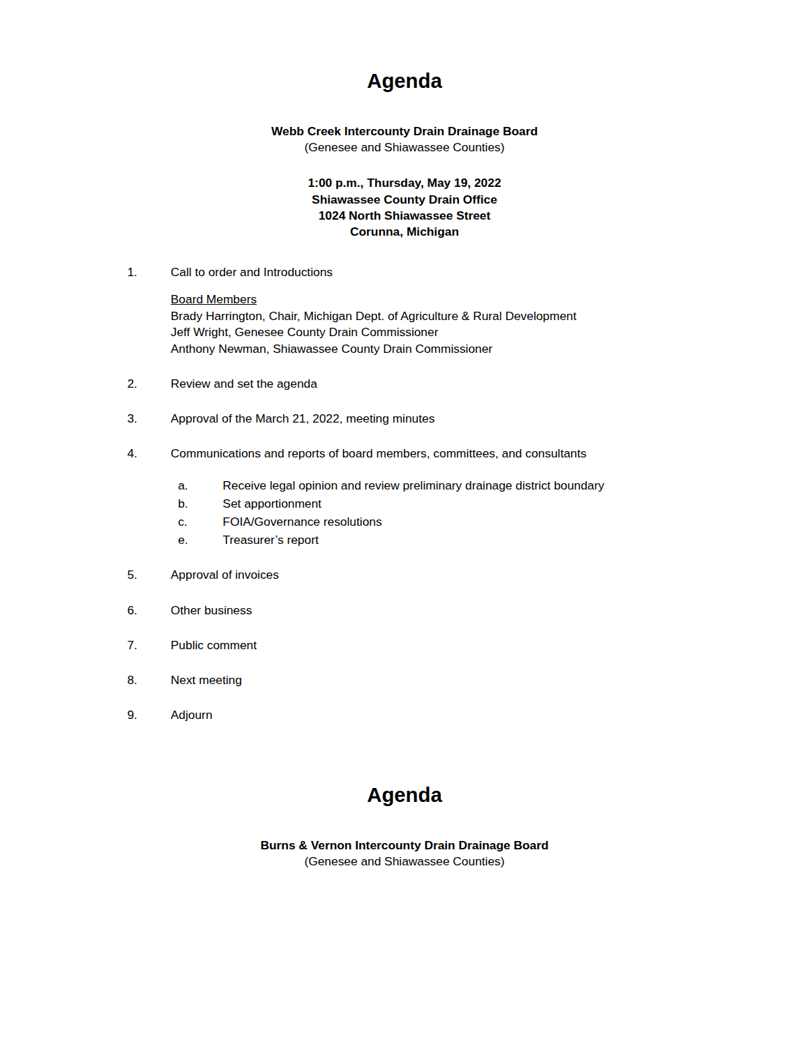Agenda
Webb Creek Intercounty Drain Drainage Board
(Genesee and Shiawassee Counties)
1:00 p.m., Thursday, May 19, 2022
Shiawassee County Drain Office
1024 North Shiawassee Street
Corunna, Michigan
Call to order and Introductions
Board Members
Brady Harrington, Chair, Michigan Dept. of Agriculture & Rural Development
Jeff Wright, Genesee County Drain Commissioner
Anthony Newman, Shiawassee County Drain Commissioner
Review and set the agenda
Approval of the March 21, 2022, meeting minutes
Communications and reports of board members, committees, and consultants
a. Receive legal opinion and review preliminary drainage district boundary
b. Set apportionment
c. FOIA/Governance resolutions
e. Treasurer’s report
Approval of invoices
Other business
Public comment
Next meeting
Adjourn
Agenda
Burns & Vernon Intercounty Drain Drainage Board
(Genesee and Shiawassee Counties)